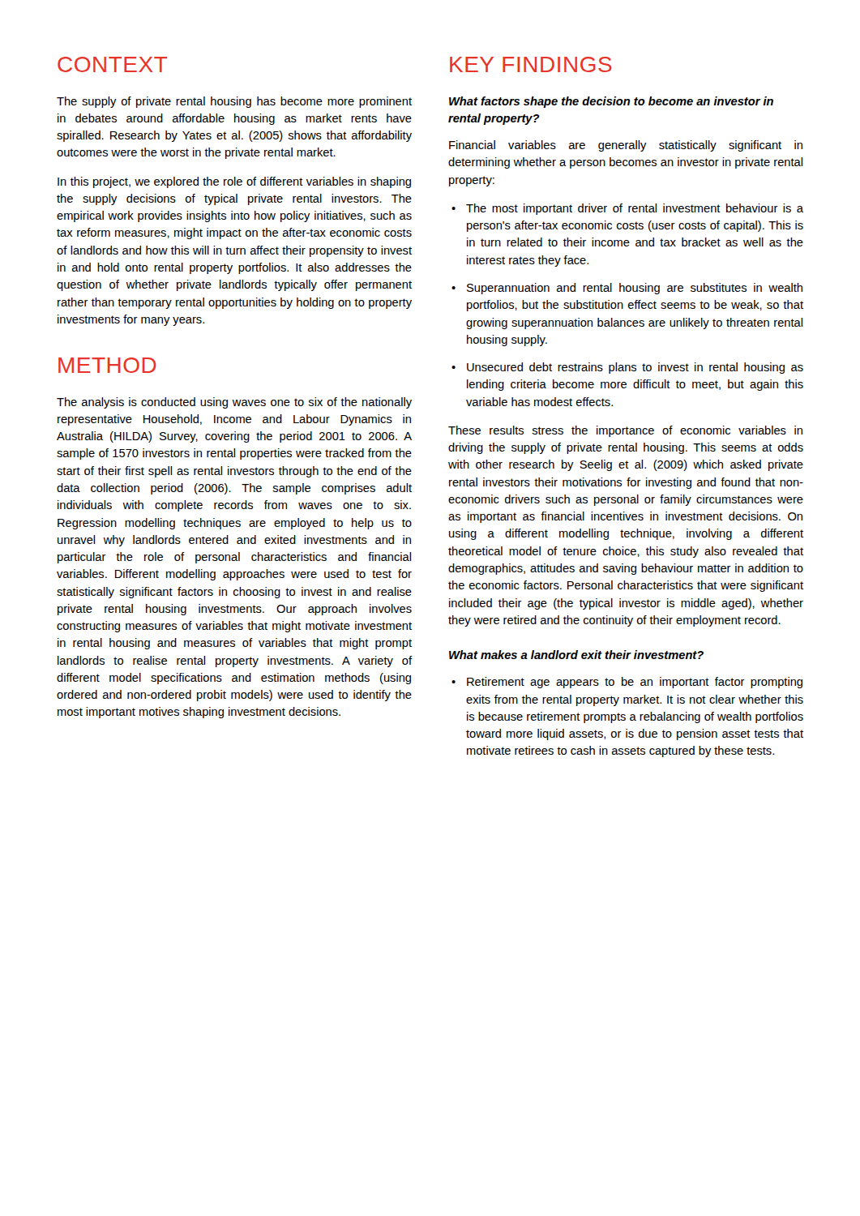CONTEXT
The supply of private rental housing has become more prominent in debates around affordable housing as market rents have spiralled. Research by Yates et al. (2005) shows that affordability outcomes were the worst in the private rental market.
In this project, we explored the role of different variables in shaping the supply decisions of typical private rental investors. The empirical work provides insights into how policy initiatives, such as tax reform measures, might impact on the after-tax economic costs of landlords and how this will in turn affect their propensity to invest in and hold onto rental property portfolios. It also addresses the question of whether private landlords typically offer permanent rather than temporary rental opportunities by holding on to property investments for many years.
METHOD
The analysis is conducted using waves one to six of the nationally representative Household, Income and Labour Dynamics in Australia (HILDA) Survey, covering the period 2001 to 2006. A sample of 1570 investors in rental properties were tracked from the start of their first spell as rental investors through to the end of the data collection period (2006). The sample comprises adult individuals with complete records from waves one to six. Regression modelling techniques are employed to help us to unravel why landlords entered and exited investments and in particular the role of personal characteristics and financial variables. Different modelling approaches were used to test for statistically significant factors in choosing to invest in and realise private rental housing investments. Our approach involves constructing measures of variables that might motivate investment in rental housing and measures of variables that might prompt landlords to realise rental property investments. A variety of different model specifications and estimation methods (using ordered and non-ordered probit models) were used to identify the most important motives shaping investment decisions.
KEY FINDINGS
What factors shape the decision to become an investor in rental property?
Financial variables are generally statistically significant in determining whether a person becomes an investor in private rental property:
The most important driver of rental investment behaviour is a person's after-tax economic costs (user costs of capital). This is in turn related to their income and tax bracket as well as the interest rates they face.
Superannuation and rental housing are substitutes in wealth portfolios, but the substitution effect seems to be weak, so that growing superannuation balances are unlikely to threaten rental housing supply.
Unsecured debt restrains plans to invest in rental housing as lending criteria become more difficult to meet, but again this variable has modest effects.
These results stress the importance of economic variables in driving the supply of private rental housing. This seems at odds with other research by Seelig et al. (2009) which asked private rental investors their motivations for investing and found that non-economic drivers such as personal or family circumstances were as important as financial incentives in investment decisions. On using a different modelling technique, involving a different theoretical model of tenure choice, this study also revealed that demographics, attitudes and saving behaviour matter in addition to the economic factors. Personal characteristics that were significant included their age (the typical investor is middle aged), whether they were retired and the continuity of their employment record.
What makes a landlord exit their investment?
Retirement age appears to be an important factor prompting exits from the rental property market. It is not clear whether this is because retirement prompts a rebalancing of wealth portfolios toward more liquid assets, or is due to pension asset tests that motivate retirees to cash in assets captured by these tests.